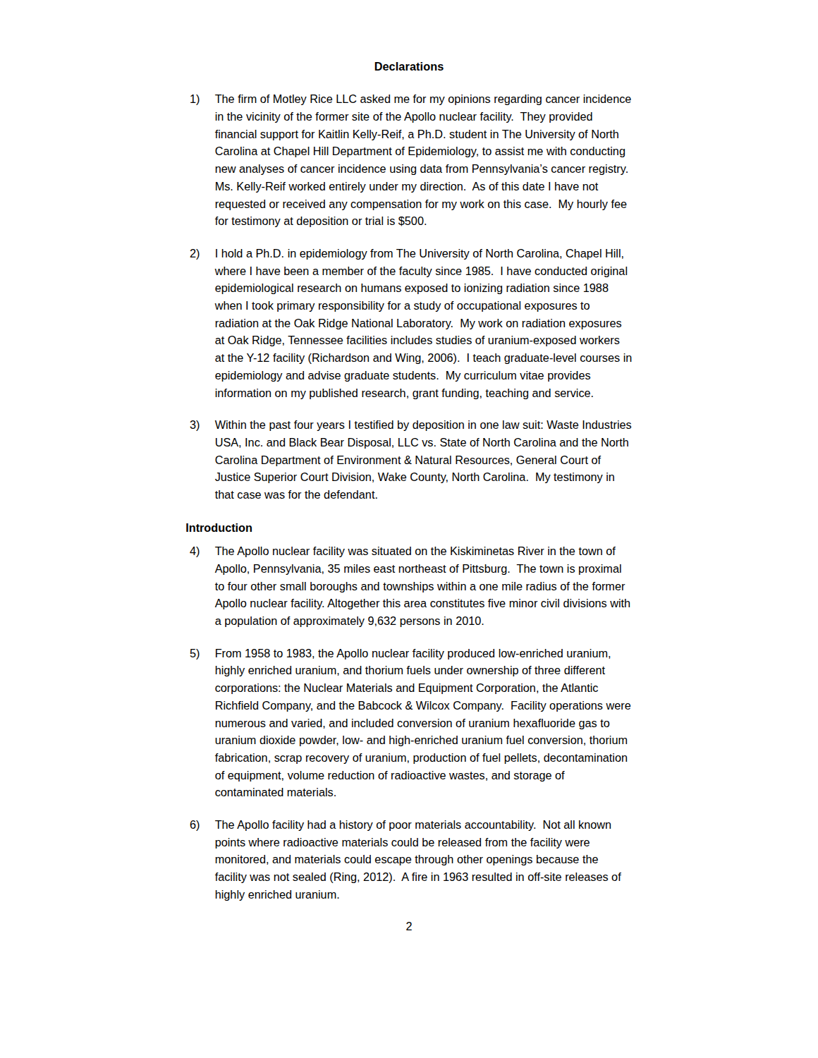Declarations
1) The firm of Motley Rice LLC asked me for my opinions regarding cancer incidence in the vicinity of the former site of the Apollo nuclear facility. They provided financial support for Kaitlin Kelly-Reif, a Ph.D. student in The University of North Carolina at Chapel Hill Department of Epidemiology, to assist me with conducting new analyses of cancer incidence using data from Pennsylvania’s cancer registry. Ms. Kelly-Reif worked entirely under my direction. As of this date I have not requested or received any compensation for my work on this case. My hourly fee for testimony at deposition or trial is $500.
2) I hold a Ph.D. in epidemiology from The University of North Carolina, Chapel Hill, where I have been a member of the faculty since 1985. I have conducted original epidemiological research on humans exposed to ionizing radiation since 1988 when I took primary responsibility for a study of occupational exposures to radiation at the Oak Ridge National Laboratory. My work on radiation exposures at Oak Ridge, Tennessee facilities includes studies of uranium-exposed workers at the Y-12 facility (Richardson and Wing, 2006). I teach graduate-level courses in epidemiology and advise graduate students. My curriculum vitae provides information on my published research, grant funding, teaching and service.
3) Within the past four years I testified by deposition in one law suit: Waste Industries USA, Inc. and Black Bear Disposal, LLC vs. State of North Carolina and the North Carolina Department of Environment & Natural Resources, General Court of Justice Superior Court Division, Wake County, North Carolina. My testimony in that case was for the defendant.
Introduction
4) The Apollo nuclear facility was situated on the Kiskiminetas River in the town of Apollo, Pennsylvania, 35 miles east northeast of Pittsburg. The town is proximal to four other small boroughs and townships within a one mile radius of the former Apollo nuclear facility. Altogether this area constitutes five minor civil divisions with a population of approximately 9,632 persons in 2010.
5) From 1958 to 1983, the Apollo nuclear facility produced low-enriched uranium, highly enriched uranium, and thorium fuels under ownership of three different corporations: the Nuclear Materials and Equipment Corporation, the Atlantic Richfield Company, and the Babcock & Wilcox Company. Facility operations were numerous and varied, and included conversion of uranium hexafluoride gas to uranium dioxide powder, low- and high-enriched uranium fuel conversion, thorium fabrication, scrap recovery of uranium, production of fuel pellets, decontamination of equipment, volume reduction of radioactive wastes, and storage of contaminated materials.
6) The Apollo facility had a history of poor materials accountability. Not all known points where radioactive materials could be released from the facility were monitored, and materials could escape through other openings because the facility was not sealed (Ring, 2012). A fire in 1963 resulted in off-site releases of highly enriched uranium.
2